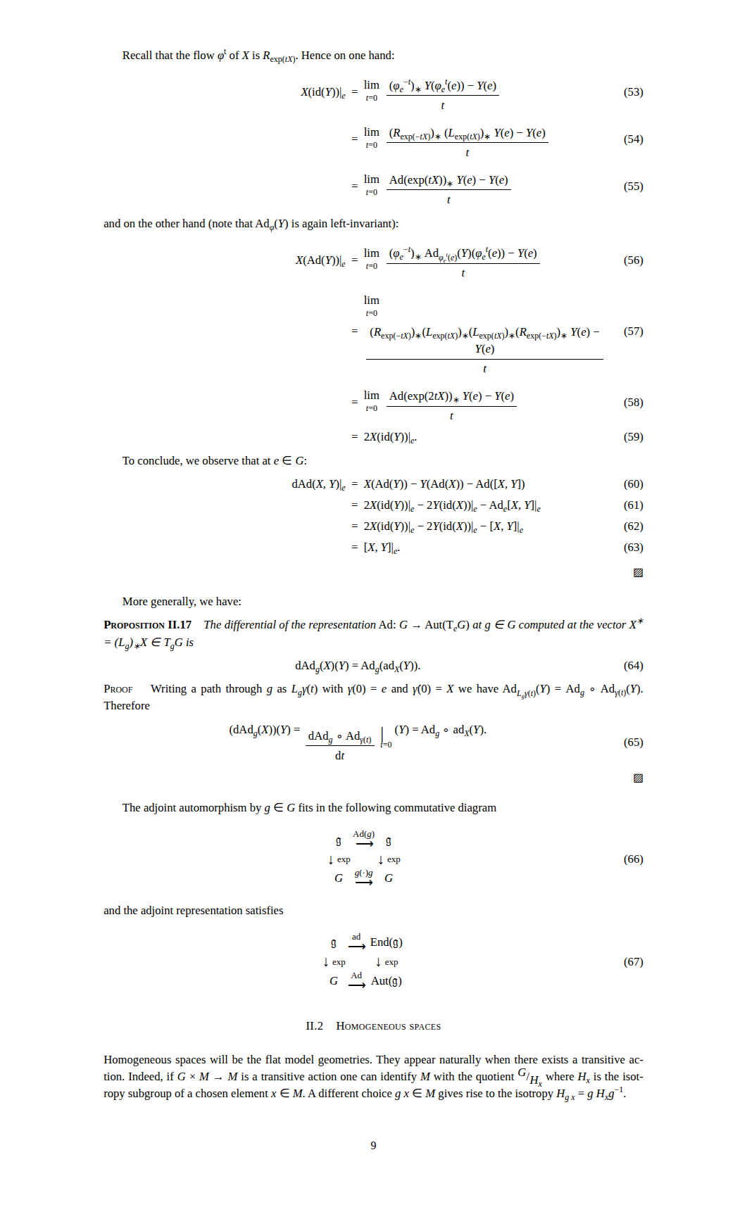Recall that the flow φt of X is Rexp(tX). Hence on one hand:
X(id(Y))|e
=
lim t=0 (φe−t)∗ Y(φet(e)) − Y(e) t
(53)
=
lim t=0 (Rexp(−tX))∗ (Lexp(tX))∗ Y(e) − Y(e) t
(54)
=
lim t=0 Ad(exp(tX))∗ Y(e) − Y(e) t
(55)
and on the other hand (note that Adφ(Y) is again left-invariant):
X(Ad(Y))|e
=
lim t=0 (φe−t)∗ Adφet(e)(Y)(φet(e)) − Y(e) t
(56)
=
lim t=0 (Rexp(−tX))∗(Lexp(tX))∗(Lexp(tX))∗(Rexp(−tX))∗ Y(e) − Y(e) t
(57)
=
lim t=0 Ad(exp(2tX))∗ Y(e) − Y(e) t
(58)
=
2X(id(Y))|e.
(59)
To conclude, we observe that at e ∈ G:
dAd(X, Y)|e
=
X(Ad(Y)) − Y(Ad(X)) − Ad([X, Y])
(60)
=
2X(id(Y))|e − 2Y(id(X))|e − Ade[X, Y]|e
(61)
=
2X(id(Y))|e − 2Y(id(X))|e − [X, Y]|e
(62)
=
[X, Y]|e.
(63)
▨
More generally, we have:
Proposition II.17 The differential of the representation Ad: G → Aut(TeG) at g ∈ G computed at the vector X∗ = (Lg)∗X ∈ TgG is
dAdg(X)(Y) = Adg(adX(Y)).
(64)
Proof Writing a path through g as Lgγ(t) with γ(0) = e and γ̇(0) = X we have AdLgγ(t)(Y) = Adg ∘ Adγ(t)(Y). Therefore
(dAdg(X))(Y) = dAdg ∘ Adγ(t) dt |t=0 (Y) = Adg ∘ adX(Y).
(65)
▨
The adjoint automorphism by g ∈ G fits in the following commutative diagram
𝔤
Ad(g)⟶
𝔤
↓exp
↓exp
G
g(·)g⟶
G
(66)
and the adjoint representation satisfies
𝔤
ad⟶
End(𝔤)
↓exp
↓exp
G
Ad⟶
Aut(𝔤)
(67)
II.2 Homogeneous spaces
Homogeneous spaces will be the flat model geometries. They appear naturally when there exists a transitive action. Indeed, if G × M → M is a transitive action one can identify M with the quotient G/Hx where Hx is the isotropy subgroup of a chosen element x ∈ M. A different choice g x ∈ M gives rise to the isotropy Hg x = g Hxg−1.
9